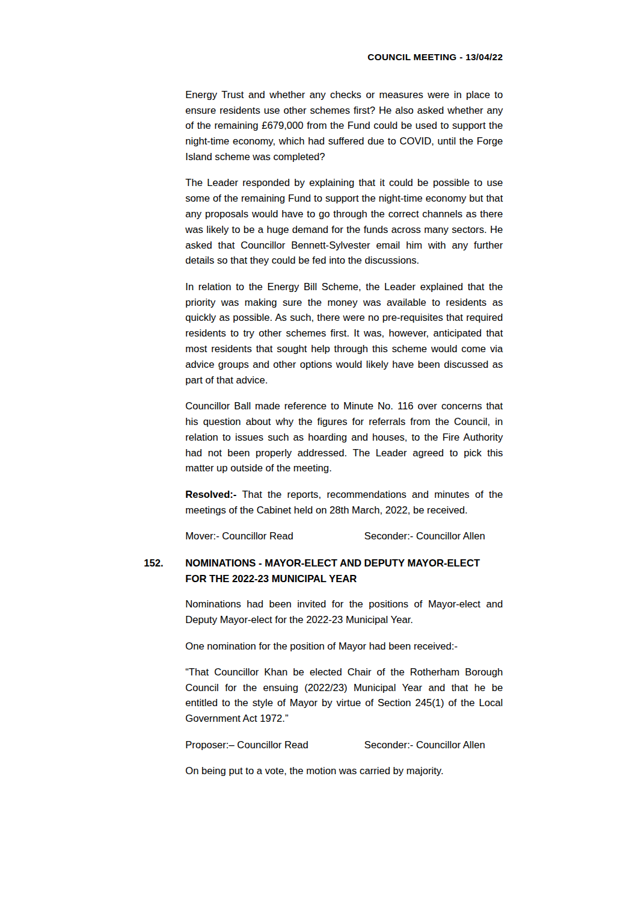COUNCIL MEETING - 13/04/22
Energy Trust and whether any checks or measures were in place to ensure residents use other schemes first? He also asked whether any of the remaining £679,000 from the Fund could be used to support the night-time economy, which had suffered due to COVID, until the Forge Island scheme was completed?
The Leader responded by explaining that it could be possible to use some of the remaining Fund to support the night-time economy but that any proposals would have to go through the correct channels as there was likely to be a huge demand for the funds across many sectors. He asked that Councillor Bennett-Sylvester email him with any further details so that they could be fed into the discussions.
In relation to the Energy Bill Scheme, the Leader explained that the priority was making sure the money was available to residents as quickly as possible. As such, there were no pre-requisites that required residents to try other schemes first. It was, however, anticipated that most residents that sought help through this scheme would come via advice groups and other options would likely have been discussed as part of that advice.
Councillor Ball made reference to Minute No. 116 over concerns that his question about why the figures for referrals from the Council, in relation to issues such as hoarding and houses, to the Fire Authority had not been properly addressed. The Leader agreed to pick this matter up outside of the meeting.
Resolved:- That the reports, recommendations and minutes of the meetings of the Cabinet held on 28th March, 2022, be received.
Mover:- Councillor Read Seconder:- Councillor Allen
152.
Nominations - Mayor-Elect and Deputy Mayor-Elect for the 2022-23 Municipal Year
Nominations had been invited for the positions of Mayor-elect and Deputy Mayor-elect for the 2022-23 Municipal Year.
One nomination for the position of Mayor had been received:-
“That Councillor Khan be elected Chair of the Rotherham Borough Council for the ensuing (2022/23) Municipal Year and that he be entitled to the style of Mayor by virtue of Section 245(1) of the Local Government Act 1972.”
Proposer:– Councillor Read Seconder:- Councillor Allen
On being put to a vote, the motion was carried by majority.